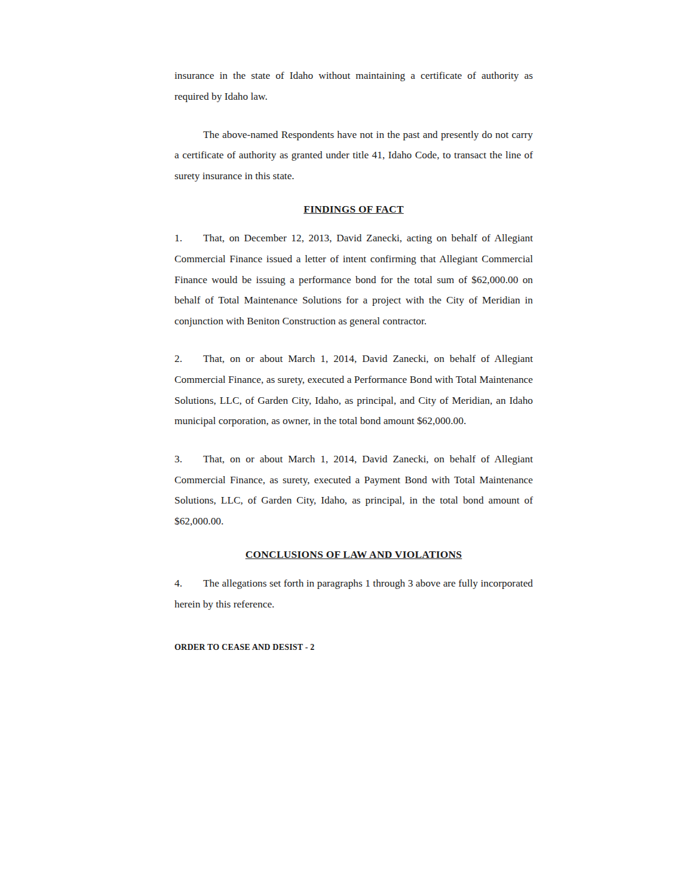insurance in the state of Idaho without maintaining a certificate of authority as required by Idaho law.
The above-named Respondents have not in the past and presently do not carry a certificate of authority as granted under title 41, Idaho Code, to transact the line of surety insurance in this state.
FINDINGS OF FACT
1. That, on December 12, 2013, David Zanecki, acting on behalf of Allegiant Commercial Finance issued a letter of intent confirming that Allegiant Commercial Finance would be issuing a performance bond for the total sum of $62,000.00 on behalf of Total Maintenance Solutions for a project with the City of Meridian in conjunction with Beniton Construction as general contractor.
2. That, on or about March 1, 2014, David Zanecki, on behalf of Allegiant Commercial Finance, as surety, executed a Performance Bond with Total Maintenance Solutions, LLC, of Garden City, Idaho, as principal, and City of Meridian, an Idaho municipal corporation, as owner, in the total bond amount $62,000.00.
3. That, on or about March 1, 2014, David Zanecki, on behalf of Allegiant Commercial Finance, as surety, executed a Payment Bond with Total Maintenance Solutions, LLC, of Garden City, Idaho, as principal, in the total bond amount of $62,000.00.
CONCLUSIONS OF LAW AND VIOLATIONS
4. The allegations set forth in paragraphs 1 through 3 above are fully incorporated herein by this reference.
ORDER TO CEASE AND DESIST - 2